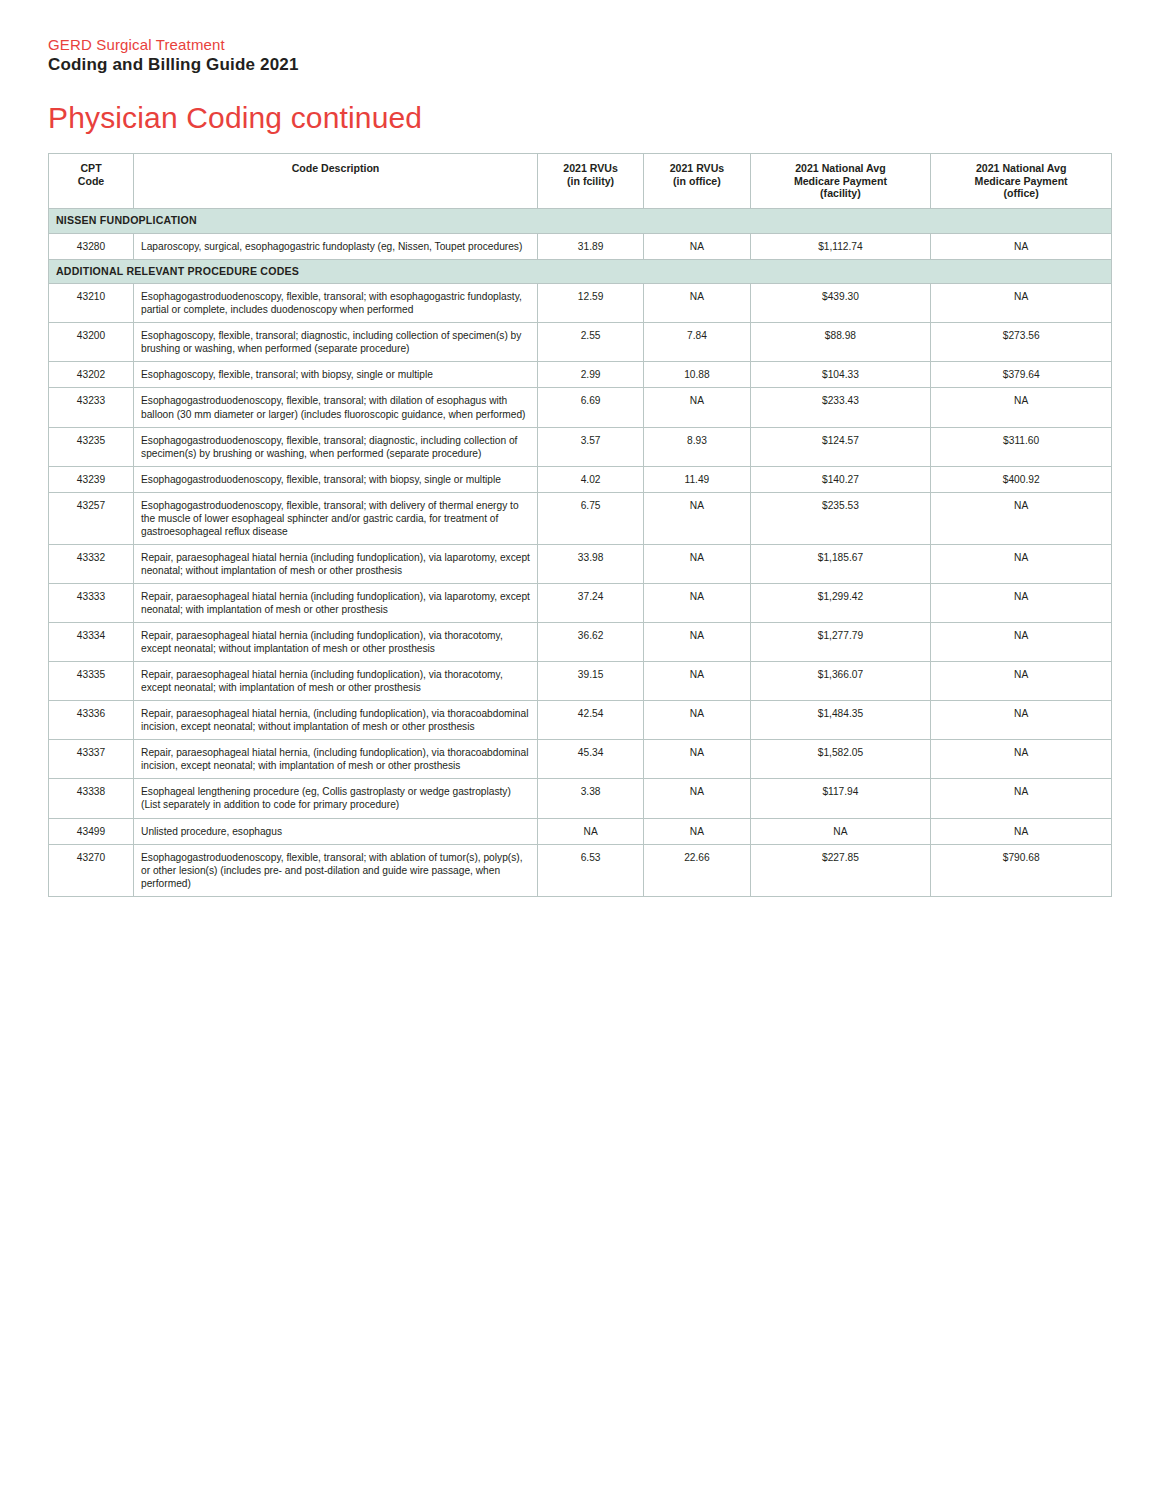GERD Surgical Treatment
Coding and Billing Guide 2021
Physician Coding continued
Physician coding: CPT codes, RVUs, and 2021 national average Medicare payments
| CPT Code | Code Description | 2021 RVUs (in fcility) | 2021 RVUs (in office) | 2021 National Avg Medicare Payment (facility) | 2021 National Avg Medicare Payment (office) |
| --- | --- | --- | --- | --- | --- |
| NISSEN FUNDOPLICATION |
| 43280 | Laparoscopy, surgical, esophagogastric fundoplasty (eg, Nissen, Toupet procedures) | 31.89 | NA | $1,112.74 | NA |
| ADDITIONAL RELEVANT PROCEDURE CODES |
| 43210 | Esophagogastroduodenoscopy, flexible, transoral; with esophagogastric fundoplasty, partial or complete, includes duodenoscopy when performed | 12.59 | NA | $439.30 | NA |
| 43200 | Esophagoscopy, flexible, transoral; diagnostic, including collection of specimen(s) by brushing or washing, when performed (separate procedure) | 2.55 | 7.84 | $88.98 | $273.56 |
| 43202 | Esophagoscopy, flexible, transoral; with biopsy, single or multiple | 2.99 | 10.88 | $104.33 | $379.64 |
| 43233 | Esophagogastroduodenoscopy, flexible, transoral; with dilation of esophagus with balloon (30 mm diameter or larger) (includes fluoroscopic guidance, when performed) | 6.69 | NA | $233.43 | NA |
| 43235 | Esophagogastroduodenoscopy, flexible, transoral; diagnostic, including collection of specimen(s) by brushing or washing, when performed (separate procedure) | 3.57 | 8.93 | $124.57 | $311.60 |
| 43239 | Esophagogastroduodenoscopy, flexible, transoral; with biopsy, single or multiple | 4.02 | 11.49 | $140.27 | $400.92 |
| 43257 | Esophagogastroduodenoscopy, flexible, transoral; with delivery of thermal energy to the muscle of lower esophageal sphincter and/or gastric cardia, for treatment of gastroesophageal reflux disease | 6.75 | NA | $235.53 | NA |
| 43332 | Repair, paraesophageal hiatal hernia (including fundoplication), via laparotomy, except neonatal; without implantation of mesh or other prosthesis | 33.98 | NA | $1,185.67 | NA |
| 43333 | Repair, paraesophageal hiatal hernia (including fundoplication), via laparotomy, except neonatal; with implantation of mesh or other prosthesis | 37.24 | NA | $1,299.42 | NA |
| 43334 | Repair, paraesophageal hiatal hernia (including fundoplication), via thoracotomy, except neonatal; without implantation of mesh or other prosthesis | 36.62 | NA | $1,277.79 | NA |
| 43335 | Repair, paraesophageal hiatal hernia (including fundoplication), via thoracotomy, except neonatal; with implantation of mesh or other prosthesis | 39.15 | NA | $1,366.07 | NA |
| 43336 | Repair, paraesophageal hiatal hernia, (including fundoplication), via thoracoabdominal incision, except neonatal; without implantation of mesh or other prosthesis | 42.54 | NA | $1,484.35 | NA |
| 43337 | Repair, paraesophageal hiatal hernia, (including fundoplication), via thoracoabdominal incision, except neonatal; with implantation of mesh or other prosthesis | 45.34 | NA | $1,582.05 | NA |
| 43338 | Esophageal lengthening procedure (eg, Collis gastroplasty or wedge gastroplasty) (List separately in addition to code for primary procedure) | 3.38 | NA | $117.94 | NA |
| 43499 | Unlisted procedure, esophagus | NA | NA | NA | NA |
| 43270 | Esophagogastroduodenoscopy, flexible, transoral; with ablation of tumor(s), polyp(s), or other lesion(s) (includes pre- and post-dilation and guide wire passage, when performed) | 6.53 | 22.66 | $227.85 | $790.68 |